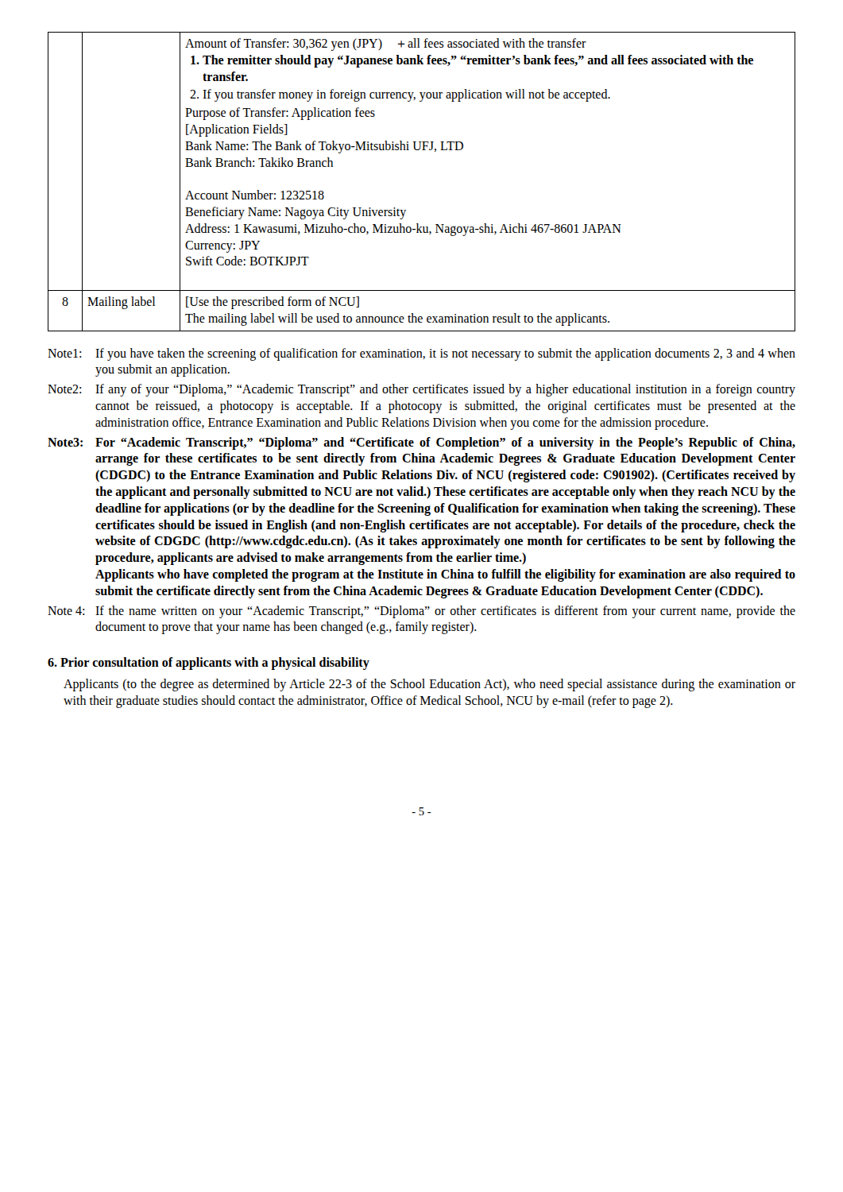| | | Amount of Transfer: 30,362 yen (JPY) ＋all fees associated with the transfer The remitter should pay “Japanese bank fees,” “remitter’s bank fees,” and all fees associated with the transfer. If you transfer money in foreign currency, your application will not be accepted. Purpose of Transfer: Application fees [Application Fields] Bank Name: The Bank of Tokyo-Mitsubishi UFJ, LTD Bank Branch: Takiko Branch Account Number: 1232518 Beneficiary Name: Nagoya City University Address: 1 Kawasumi, Mizuho-cho, Mizuho-ku, Nagoya-shi, Aichi 467-8601 JAPAN Currency: JPY Swift Code: BOTKJPJT |
| 8 | Mailing label | [Use the prescribed form of NCU] The mailing label will be used to announce the examination result to the applicants. |
Note1:
If you have taken the screening of qualification for examination, it is not necessary to submit the application documents 2, 3 and 4 when you submit an application.
Note2:
If any of your “Diploma,” “Academic Transcript” and other certificates issued by a higher educational institution in a foreign country cannot be reissued, a photocopy is acceptable. If a photocopy is submitted, the original certificates must be presented at the administration office, Entrance Examination and Public Relations Division when you come for the admission procedure.
Note3:
For “Academic Transcript,” “Diploma” and “Certificate of Completion” of a university in the People’s Republic of China, arrange for these certificates to be sent directly from China Academic Degrees & Graduate Education Development Center (CDGDC) to the Entrance Examination and Public Relations Div. of NCU (registered code: C901902). (Certificates received by the applicant and personally submitted to NCU are not valid.) These certificates are acceptable only when they reach NCU by the deadline for applications (or by the deadline for the Screening of Qualification for examination when taking the screening). These certificates should be issued in English (and non-English certificates are not acceptable). For details of the procedure, check the website of CDGDC (http://www.cdgdc.edu.cn). (As it takes approximately one month for certificates to be sent by following the procedure, applicants are advised to make arrangements from the earlier time.)
Applicants who have completed the program at the Institute in China to fulfill the eligibility for examination are also required to submit the certificate directly sent from the China Academic Degrees & Graduate Education Development Center (CDDC).
Note 4:
If the name written on your “Academic Transcript,” “Diploma” or other certificates is different from your current name, provide the document to prove that your name has been changed (e.g., family register).
6. Prior consultation of applicants with a physical disability
Applicants (to the degree as determined by Article 22-3 of the School Education Act), who need special assistance during the examination or with their graduate studies should contact the administrator, Office of Medical School, NCU by e-mail (refer to page 2).
- 5 -